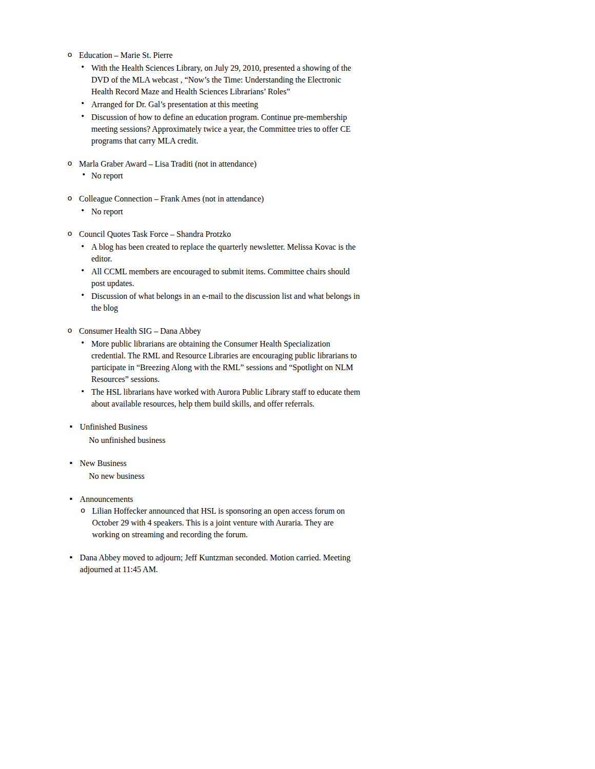Education – Marie St. Pierre
With the Health Sciences Library, on July 29, 2010, presented a showing of the DVD of the MLA webcast , “Now’s the Time: Understanding the Electronic Health Record Maze and Health Sciences Librarians’ Roles”
Arranged for Dr. Gal’s presentation at this meeting
Discussion of how to define an education program. Continue pre-membership meeting sessions? Approximately twice a year, the Committee tries to offer CE programs that carry MLA credit.
Marla Graber Award – Lisa Traditi (not in attendance)
No report
Colleague Connection – Frank Ames (not in attendance)
No report
Council Quotes Task Force – Shandra Protzko
A blog has been created to replace the quarterly newsletter. Melissa Kovac is the editor.
All CCML members are encouraged to submit items. Committee chairs should post updates.
Discussion of what belongs in an e-mail to the discussion list and what belongs in the blog
Consumer Health SIG – Dana Abbey
More public librarians are obtaining the Consumer Health Specialization credential. The RML and Resource Libraries are encouraging public librarians to participate in “Breezing Along with the RML” sessions and “Spotlight on NLM Resources” sessions.
The HSL librarians have worked with Aurora Public Library staff to educate them about available resources, help them build skills, and offer referrals.
Unfinished Business
No unfinished business
New Business
No new business
Announcements
Lilian Hoffecker announced that HSL is sponsoring an open access forum on October 29 with 4 speakers. This is a joint venture with Auraria. They are working on streaming and recording the forum.
Dana Abbey moved to adjourn; Jeff Kuntzman seconded. Motion carried. Meeting adjourned at 11:45 AM.